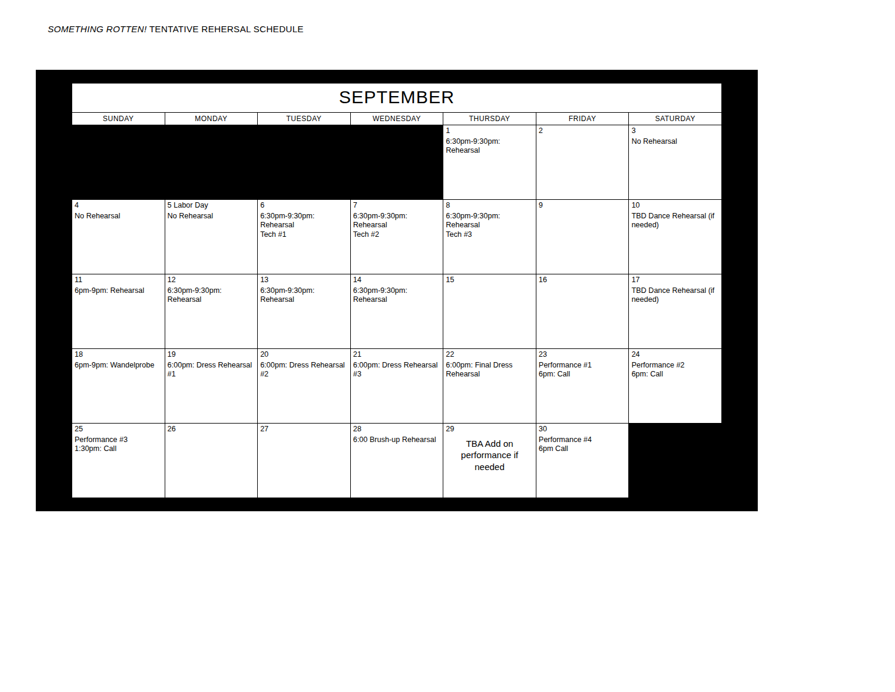SOMETHING ROTTEN! TENTATIVE REHERSAL SCHEDULE
| SEPTEMBER |
| --- |
| SUNDAY | MONDAY | TUESDAY | WEDNESDAY | THURSDAY | FRIDAY | SATURDAY |
| | | | | 1 6:30pm-9:30pm: Rehearsal | 2 | 3 No Rehearsal |
| 4 No Rehearsal | 5 Labor Day No Rehearsal | 6 6:30pm-9:30pm: Rehearsal Tech #1 | 7 6:30pm-9:30pm: Rehearsal Tech #2 | 8 6:30pm-9:30pm: Rehearsal Tech #3 | 9 | 10 TBD Dance Rehearsal (if needed) |
| 11 6pm-9pm: Rehearsal | 12 6:30pm-9:30pm: Rehearsal | 13 6:30pm-9:30pm: Rehearsal | 14 6:30pm-9:30pm: Rehearsal | 15 | 16 | 17 TBD Dance Rehearsal (if needed) |
| 18 6pm-9pm: Wandelprobe | 19 6:00pm: Dress Rehearsal #1 | 20 6:00pm: Dress Rehearsal #2 | 21 6:00pm: Dress Rehearsal #3 | 22 6:00pm: Final Dress Rehearsal | 23 Performance #1 6pm: Call | 24 Performance #2 6pm: Call |
| 25 Performance #3 1:30pm: Call | 26 | 27 | 28 6:00 Brush-up Rehearsal | 29 TBA Add on performance if needed | 30 Performance #4 6pm Call | |